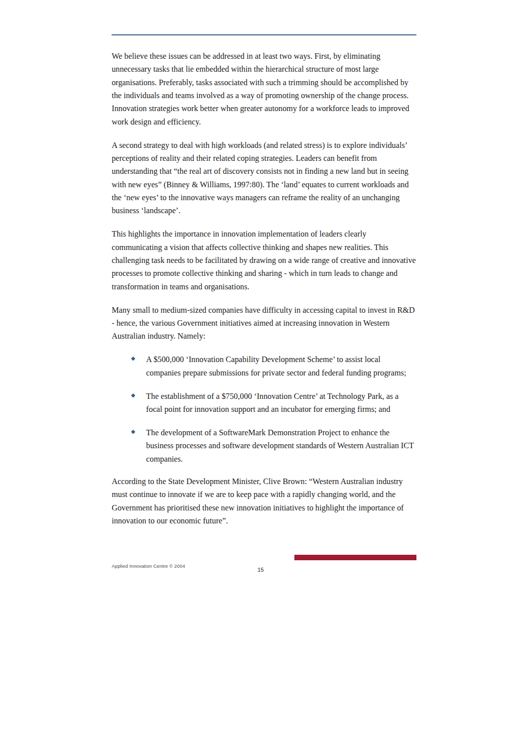We believe these issues can be addressed in at least two ways. First, by eliminating unnecessary tasks that lie embedded within the hierarchical structure of most large organisations. Preferably, tasks associated with such a trimming should be accomplished by the individuals and teams involved as a way of promoting ownership of the change process. Innovation strategies work better when greater autonomy for a workforce leads to improved work design and efficiency.
A second strategy to deal with high workloads (and related stress) is to explore individuals’ perceptions of reality and their related coping strategies. Leaders can benefit from understanding that “the real art of discovery consists not in finding a new land but in seeing with new eyes” (Binney & Williams, 1997:80). The ‘land’ equates to current workloads and the ‘new eyes’ to the innovative ways managers can reframe the reality of an unchanging business ‘landscape’.
This highlights the importance in innovation implementation of leaders clearly communicating a vision that affects collective thinking and shapes new realities. This challenging task needs to be facilitated by drawing on a wide range of creative and innovative processes to promote collective thinking and sharing - which in turn leads to change and transformation in teams and organisations.
Many small to medium-sized companies have difficulty in accessing capital to invest in R&D - hence, the various Government initiatives aimed at increasing innovation in Western Australian industry. Namely:
A $500,000 ‘Innovation Capability Development Scheme’ to assist local companies prepare submissions for private sector and federal funding programs;
The establishment of a $750,000 ‘Innovation Centre’ at Technology Park, as a focal point for innovation support and an incubator for emerging firms; and
The development of a SoftwareMark Demonstration Project to enhance the business processes and software development standards of Western Australian ICT companies.
According to the State Development Minister, Clive Brown: “Western Australian industry must continue to innovate if we are to keep pace with a rapidly changing world, and the Government has prioritised these new innovation initiatives to highlight the importance of innovation to our economic future”.
Applied Innovation Centre © 2004
15